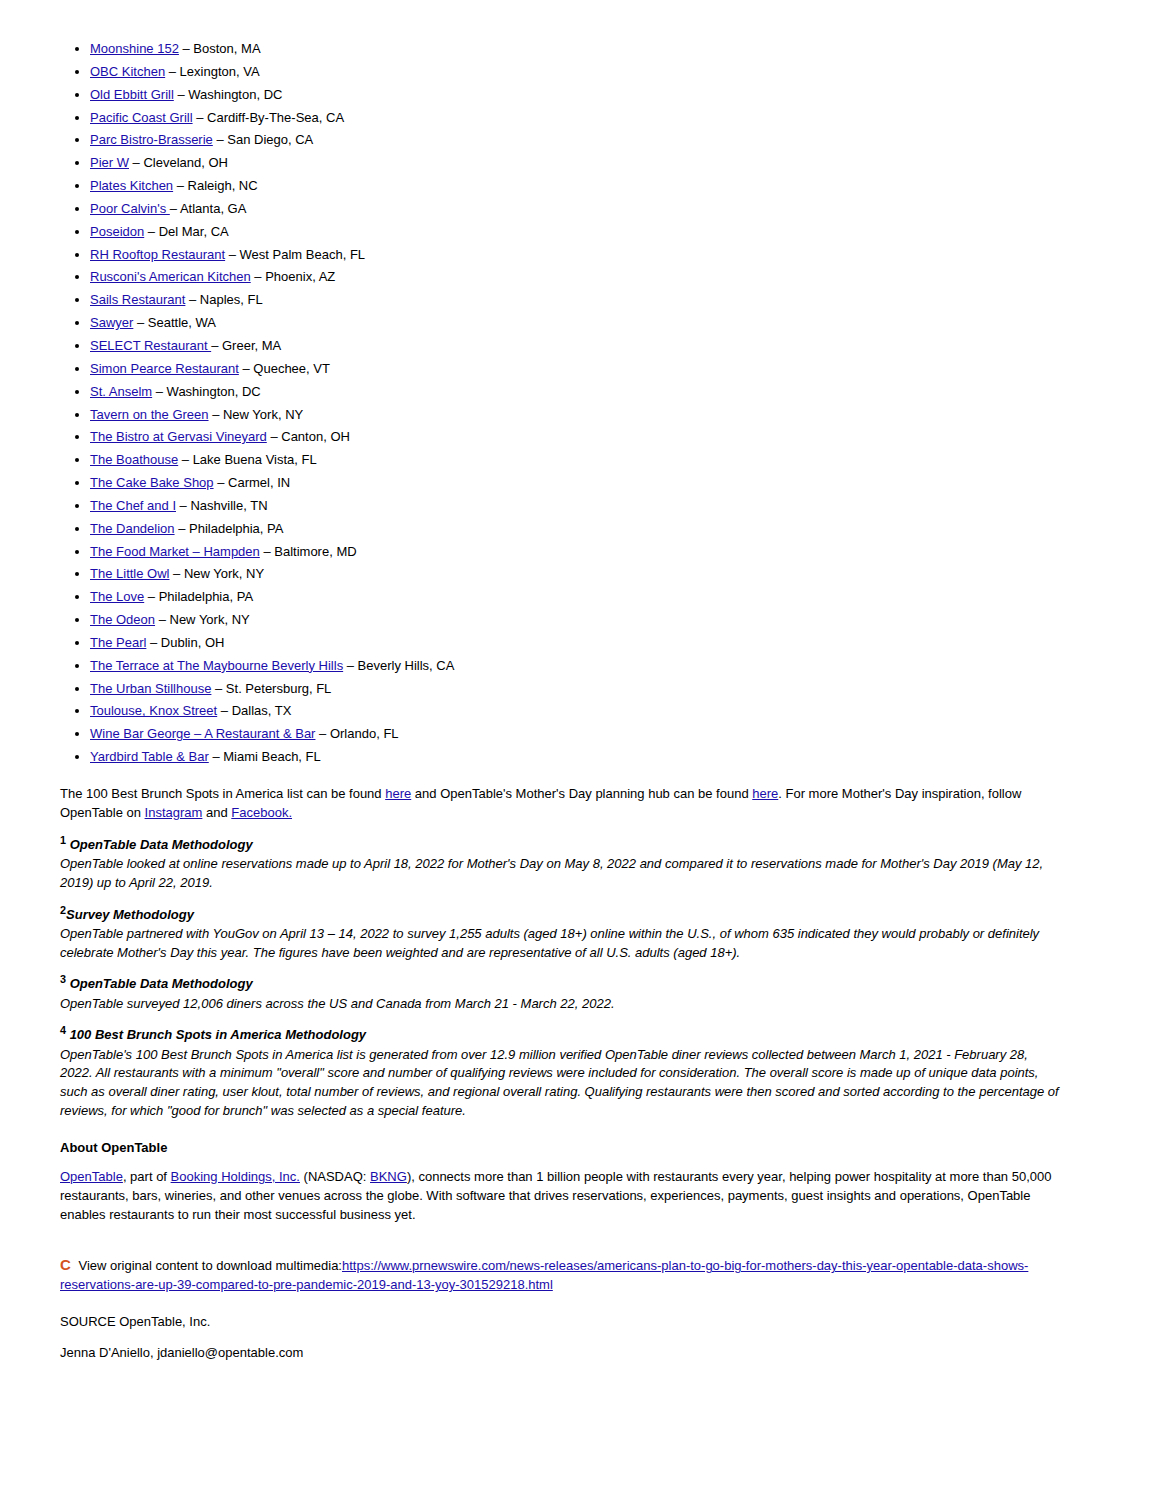Moonshine 152 – Boston, MA
OBC Kitchen – Lexington, VA
Old Ebbitt Grill – Washington, DC
Pacific Coast Grill – Cardiff-By-The-Sea, CA
Parc Bistro-Brasserie – San Diego, CA
Pier W – Cleveland, OH
Plates Kitchen – Raleigh, NC
Poor Calvin's – Atlanta, GA
Poseidon – Del Mar, CA
RH Rooftop Restaurant – West Palm Beach, FL
Rusconi's American Kitchen – Phoenix, AZ
Sails Restaurant – Naples, FL
Sawyer – Seattle, WA
SELECT Restaurant – Greer, MA
Simon Pearce Restaurant – Quechee, VT
St. Anselm – Washington, DC
Tavern on the Green – New York, NY
The Bistro at Gervasi Vineyard – Canton, OH
The Boathouse – Lake Buena Vista, FL
The Cake Bake Shop – Carmel, IN
The Chef and I – Nashville, TN
The Dandelion – Philadelphia, PA
The Food Market – Hampden – Baltimore, MD
The Little Owl – New York, NY
The Love – Philadelphia, PA
The Odeon – New York, NY
The Pearl – Dublin, OH
The Terrace at The Maybourne Beverly Hills – Beverly Hills, CA
The Urban Stillhouse – St. Petersburg, FL
Toulouse, Knox Street – Dallas, TX
Wine Bar George – A Restaurant & Bar – Orlando, FL
Yardbird Table & Bar – Miami Beach, FL
The 100 Best Brunch Spots in America list can be found here and OpenTable's Mother's Day planning hub can be found here. For more Mother's Day inspiration, follow OpenTable on Instagram and Facebook.
1 OpenTable Data Methodology
OpenTable looked at online reservations made up to April 18, 2022 for Mother's Day on May 8, 2022 and compared it to reservations made for Mother's Day 2019 (May 12, 2019) up to April 22, 2019.
2Survey Methodology
OpenTable partnered with YouGov on April 13 – 14, 2022 to survey 1,255 adults (aged 18+) online within the U.S., of whom 635 indicated they would probably or definitely celebrate Mother's Day this year. The figures have been weighted and are representative of all U.S. adults (aged 18+).
3 OpenTable Data Methodology
OpenTable surveyed 12,006 diners across the US and Canada from March 21 - March 22, 2022.
4 100 Best Brunch Spots in America Methodology
OpenTable's 100 Best Brunch Spots in America list is generated from over 12.9 million verified OpenTable diner reviews collected between March 1, 2021 - February 28, 2022. All restaurants with a minimum "overall" score and number of qualifying reviews were included for consideration. The overall score is made up of unique data points, such as overall diner rating, user klout, total number of reviews, and regional overall rating. Qualifying restaurants were then scored and sorted according to the percentage of reviews, for which "good for brunch" was selected as a special feature.
About OpenTable
OpenTable, part of Booking Holdings, Inc. (NASDAQ: BKNG), connects more than 1 billion people with restaurants every year, helping power hospitality at more than 50,000 restaurants, bars, wineries, and other venues across the globe. With software that drives reservations, experiences, payments, guest insights and operations, OpenTable enables restaurants to run their most successful business yet.
C View original content to download multimedia:https://www.prnewswire.com/news-releases/americans-plan-to-go-big-for-mothers-day-this-year-opentable-data-shows-reservations-are-up-39-compared-to-pre-pandemic-2019-and-13-yoy-301529218.html
SOURCE OpenTable, Inc.
Jenna D'Aniello, jdaniello@opentable.com